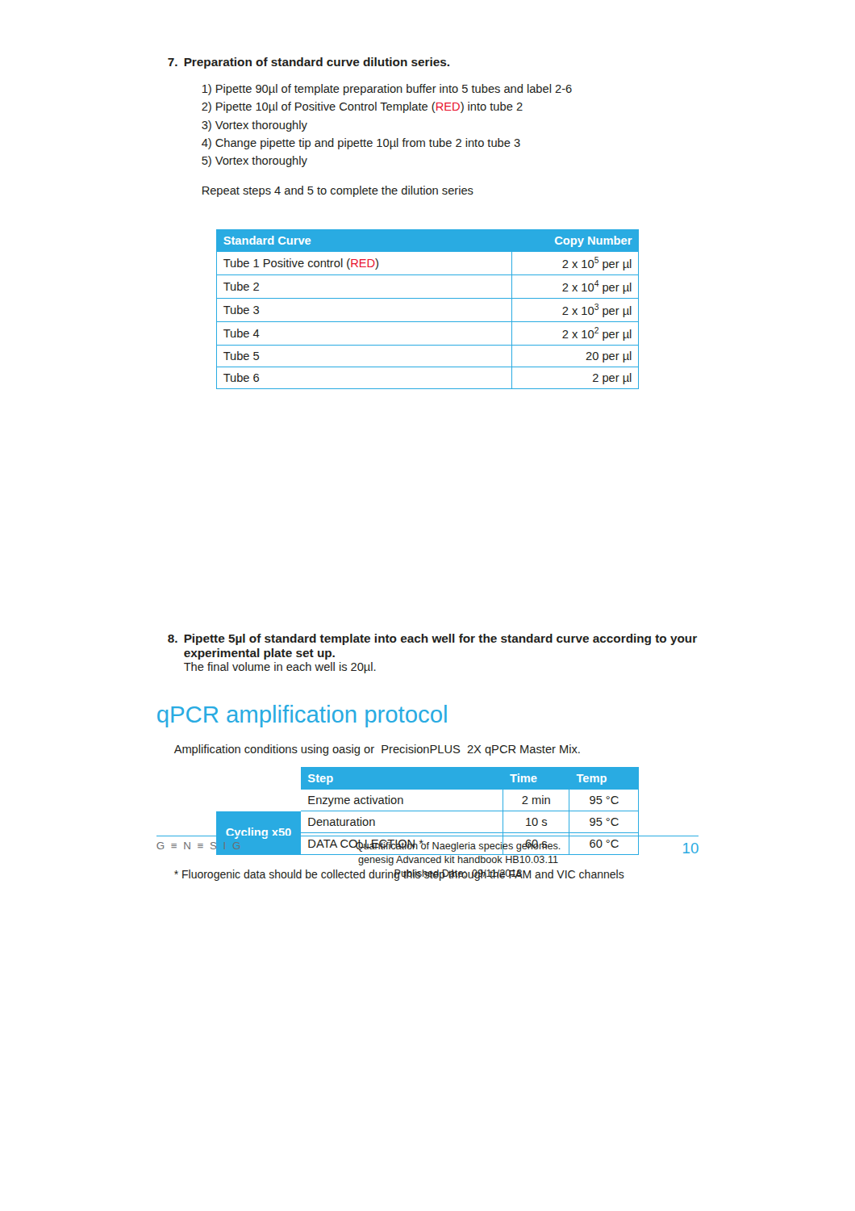7.
Preparation of standard curve dilution series.
1) Pipette 90µl of template preparation buffer into 5 tubes and label 2-6
2) Pipette 10µl of Positive Control Template (RED) into tube 2
3) Vortex thoroughly
4) Change pipette tip and pipette 10µl from tube 2 into tube 3
5) Vortex thoroughly
Repeat steps 4 and 5 to complete the dilution series
| Standard Curve | Copy Number |
| --- | --- |
| Tube 1 Positive control ( RED ) | 2 x 10 5 per µl |
| Tube 2 | 2 x 10 4 per µl |
| Tube 3 | 2 x 10 3 per µl |
| Tube 4 | 2 x 10 2 per µl |
| Tube 5 | 20 per µl |
| Tube 6 | 2 per µl |
8.
Pipette 5µl of standard template into each well for the standard curve according to your experimental plate set up.
The final volume in each well is 20µl.
qPCR amplification protocol
Amplification conditions using oasig or PrecisionPLUS 2X qPCR Master Mix.
| | Step | Time | Temp |
| --- | --- | --- | --- |
| | Enzyme activation | 2 min | 95 °C |
| Cycling x50 | Denaturation | 10 s | 95 °C |
| DATA COLLECTION * | 60 s | 60 °C |
* Fluorogenic data should be collected during this step through the FAM and VIC channels
G ≡ N ≡ S I G
Quantification of Naegleria species genomes.
genesig Advanced kit handbook HB10.03.11
Published Date: 09/11/2018
10